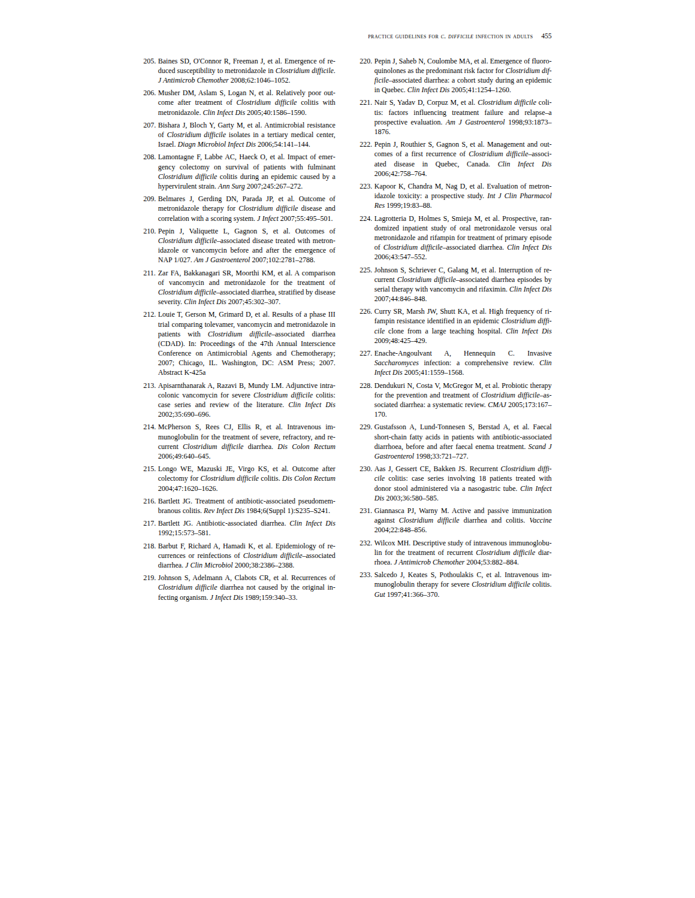practice guidelines for c. difficile infection in adults455
205. Baines SD, O'Connor R, Freeman J, et al. Emergence of reduced susceptibility to metronidazole in Clostridium difficile. J Antimicrob Chemother 2008;62:1046–1052.
206. Musher DM, Aslam S, Logan N, et al. Relatively poor outcome after treatment of Clostridium difficile colitis with metronidazole. Clin Infect Dis 2005;40:1586–1590.
207. Bishara J, Bloch Y, Garty M, et al. Antimicrobial resistance of Clostridium difficile isolates in a tertiary medical center, Israel. Diagn Microbiol Infect Dis 2006;54:141–144.
208. Lamontagne F, Labbe AC, Haeck O, et al. Impact of emergency colectomy on survival of patients with fulminant Clostridium difficile colitis during an epidemic caused by a hypervirulent strain. Ann Surg 2007;245:267–272.
209. Belmares J, Gerding DN, Parada JP, et al. Outcome of metronidazole therapy for Clostridium difficile disease and correlation with a scoring system. J Infect 2007;55:495–501.
210. Pepin J, Valiquette L, Gagnon S, et al. Outcomes of Clostridium difficile–associated disease treated with metronidazole or vancomycin before and after the emergence of NAP 1/027. Am J Gastroenterol 2007;102:2781–2788.
211. Zar FA, Bakkanagari SR, Moorthi KM, et al. A comparison of vancomycin and metronidazole for the treatment of Clostridium difficile–associated diarrhea, stratified by disease severity. Clin Infect Dis 2007;45:302–307.
212. Louie T, Gerson M, Grimard D, et al. Results of a phase III trial comparing tolevamer, vancomycin and metronidazole in patients with Clostridium difficile–associated diarrhea (CDAD). In: Proceedings of the 47th Annual Interscience Conference on Antimicrobial Agents and Chemotherapy; 2007; Chicago, IL. Washington, DC: ASM Press; 2007. Abstract K-425a
213. Apisarnthanarak A, Razavi B, Mundy LM. Adjunctive intracolonic vancomycin for severe Clostridium difficile colitis: case series and review of the literature. Clin Infect Dis 2002;35:690–696.
214. McPherson S, Rees CJ, Ellis R, et al. Intravenous immunoglobulin for the treatment of severe, refractory, and recurrent Clostridium difficile diarrhea. Dis Colon Rectum 2006;49:640–645.
215. Longo WE, Mazuski JE, Virgo KS, et al. Outcome after colectomy for Clostridium difficile colitis. Dis Colon Rectum 2004;47:1620–1626.
216. Bartlett JG. Treatment of antibiotic-associated pseudomembranous colitis. Rev Infect Dis 1984;6(Suppl 1):S235–S241.
217. Bartlett JG. Antibiotic-associated diarrhea. Clin Infect Dis 1992;15:573–581.
218. Barbut F, Richard A, Hamadi K, et al. Epidemiology of recurrences or reinfections of Clostridium difficile–associated diarrhea. J Clin Microbiol 2000;38:2386–2388.
219. Johnson S, Adelmann A, Clabots CR, et al. Recurrences of Clostridium difficile diarrhea not caused by the original infecting organism. J Infect Dis 1989;159:340–33.
220. Pepin J, Saheb N, Coulombe MA, et al. Emergence of fluoroquinolones as the predominant risk factor for Clostridium difficile–associated diarrhea: a cohort study during an epidemic in Quebec. Clin Infect Dis 2005;41:1254–1260.
221. Nair S, Yadav D, Corpuz M, et al. Clostridium difficile colitis: factors influencing treatment failure and relapse–a prospective evaluation. Am J Gastroenterol 1998;93:1873–1876.
222. Pepin J, Routhier S, Gagnon S, et al. Management and outcomes of a first recurrence of Clostridium difficile–associated disease in Quebec, Canada. Clin Infect Dis 2006;42:758–764.
223. Kapoor K, Chandra M, Nag D, et al. Evaluation of metronidazole toxicity: a prospective study. Int J Clin Pharmacol Res 1999;19:83–88.
224. Lagrotteria D, Holmes S, Smieja M, et al. Prospective, randomized inpatient study of oral metronidazole versus oral metronidazole and rifampin for treatment of primary episode of Clostridium difficile–associated diarrhea. Clin Infect Dis 2006;43:547–552.
225. Johnson S, Schriever C, Galang M, et al. Interruption of recurrent Clostridium difficile–associated diarrhea episodes by serial therapy with vancomycin and rifaximin. Clin Infect Dis 2007;44:846–848.
226. Curry SR, Marsh JW, Shutt KA, et al. High frequency of rifampin resistance identified in an epidemic Clostridium difficile clone from a large teaching hospital. Clin Infect Dis 2009;48:425–429.
227. Enache-Angoulvant A, Hennequin C. Invasive Saccharomyces infection: a comprehensive review. Clin Infect Dis 2005;41:1559–1568.
228. Dendukuri N, Costa V, McGregor M, et al. Probiotic therapy for the prevention and treatment of Clostridium difficile–associated diarrhea: a systematic review. CMAJ 2005;173:167–170.
229. Gustafsson A, Lund-Tonnesen S, Berstad A, et al. Faecal short-chain fatty acids in patients with antibiotic-associated diarrhoea, before and after faecal enema treatment. Scand J Gastroenterol 1998;33:721–727.
230. Aas J, Gessert CE, Bakken JS. Recurrent Clostridium difficile colitis: case series involving 18 patients treated with donor stool administered via a nasogastric tube. Clin Infect Dis 2003;36:580–585.
231. Giannasca PJ, Warny M. Active and passive immunization against Clostridium difficile diarrhea and colitis. Vaccine 2004;22:848–856.
232. Wilcox MH. Descriptive study of intravenous immunoglobulin for the treatment of recurrent Clostridium difficile diarrhoea. J Antimicrob Chemother 2004;53:882–884.
233. Salcedo J, Keates S, Pothoulakis C, et al. Intravenous immunoglobulin therapy for severe Clostridium difficile colitis. Gut 1997;41:366–370.